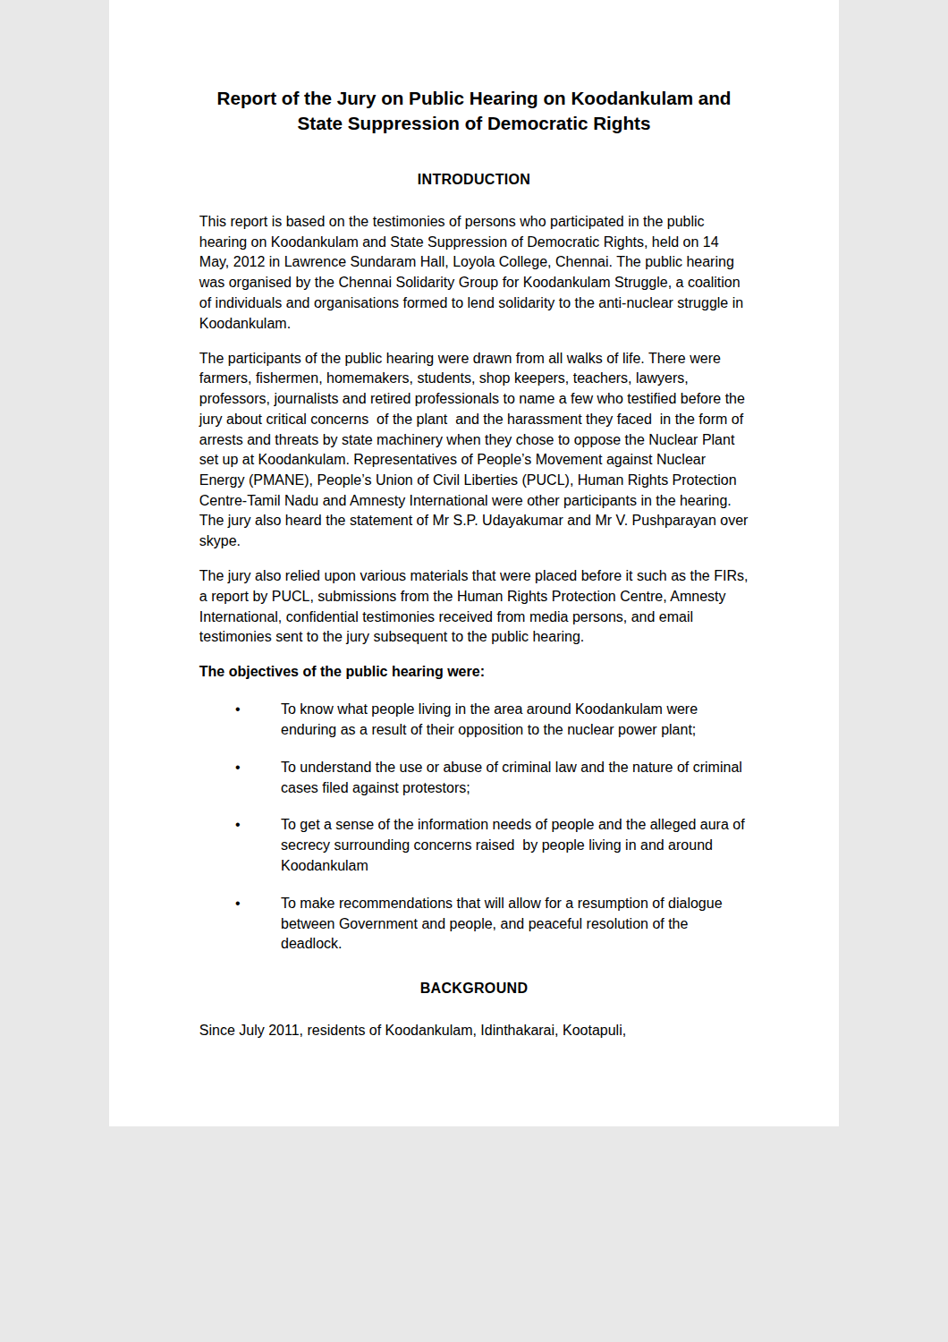Report of the Jury on Public Hearing on Koodankulam and
State Suppression of Democratic Rights
INTRODUCTION
This report is based on the testimonies of persons who participated in the public hearing on Koodankulam and State Suppression of Democratic Rights, held on 14 May, 2012 in Lawrence Sundaram Hall, Loyola College, Chennai. The public hearing was organised by the Chennai Solidarity Group for Koodankulam Struggle, a coalition of individuals and organisations formed to lend solidarity to the anti-nuclear struggle in Koodankulam.
The participants of the public hearing were drawn from all walks of life. There were farmers, fishermen, homemakers, students, shop keepers, teachers, lawyers, professors, journalists and retired professionals to name a few who testified before the jury about critical concerns of the plant and the harassment they faced in the form of arrests and threats by state machinery when they chose to oppose the Nuclear Plant set up at Koodankulam. Representatives of People’s Movement against Nuclear Energy (PMANE), People’s Union of Civil Liberties (PUCL), Human Rights Protection Centre-Tamil Nadu and Amnesty International were other participants in the hearing. The jury also heard the statement of Mr S.P. Udayakumar and Mr V. Pushparayan over skype.
The jury also relied upon various materials that were placed before it such as the FIRs, a report by PUCL, submissions from the Human Rights Protection Centre, Amnesty International, confidential testimonies received from media persons, and email testimonies sent to the jury subsequent to the public hearing.
The objectives of the public hearing were:
To know what people living in the area around Koodankulam were enduring as a result of their opposition to the nuclear power plant;
To understand the use or abuse of criminal law and the nature of criminal cases filed against protestors;
To get a sense of the information needs of people and the alleged aura of secrecy surrounding concerns raised by people living in and around Koodankulam
To make recommendations that will allow for a resumption of dialogue between Government and people, and peaceful resolution of the deadlock.
BACKGROUND
Since July 2011, residents of Koodankulam, Idinthakarai, Kootapuli,